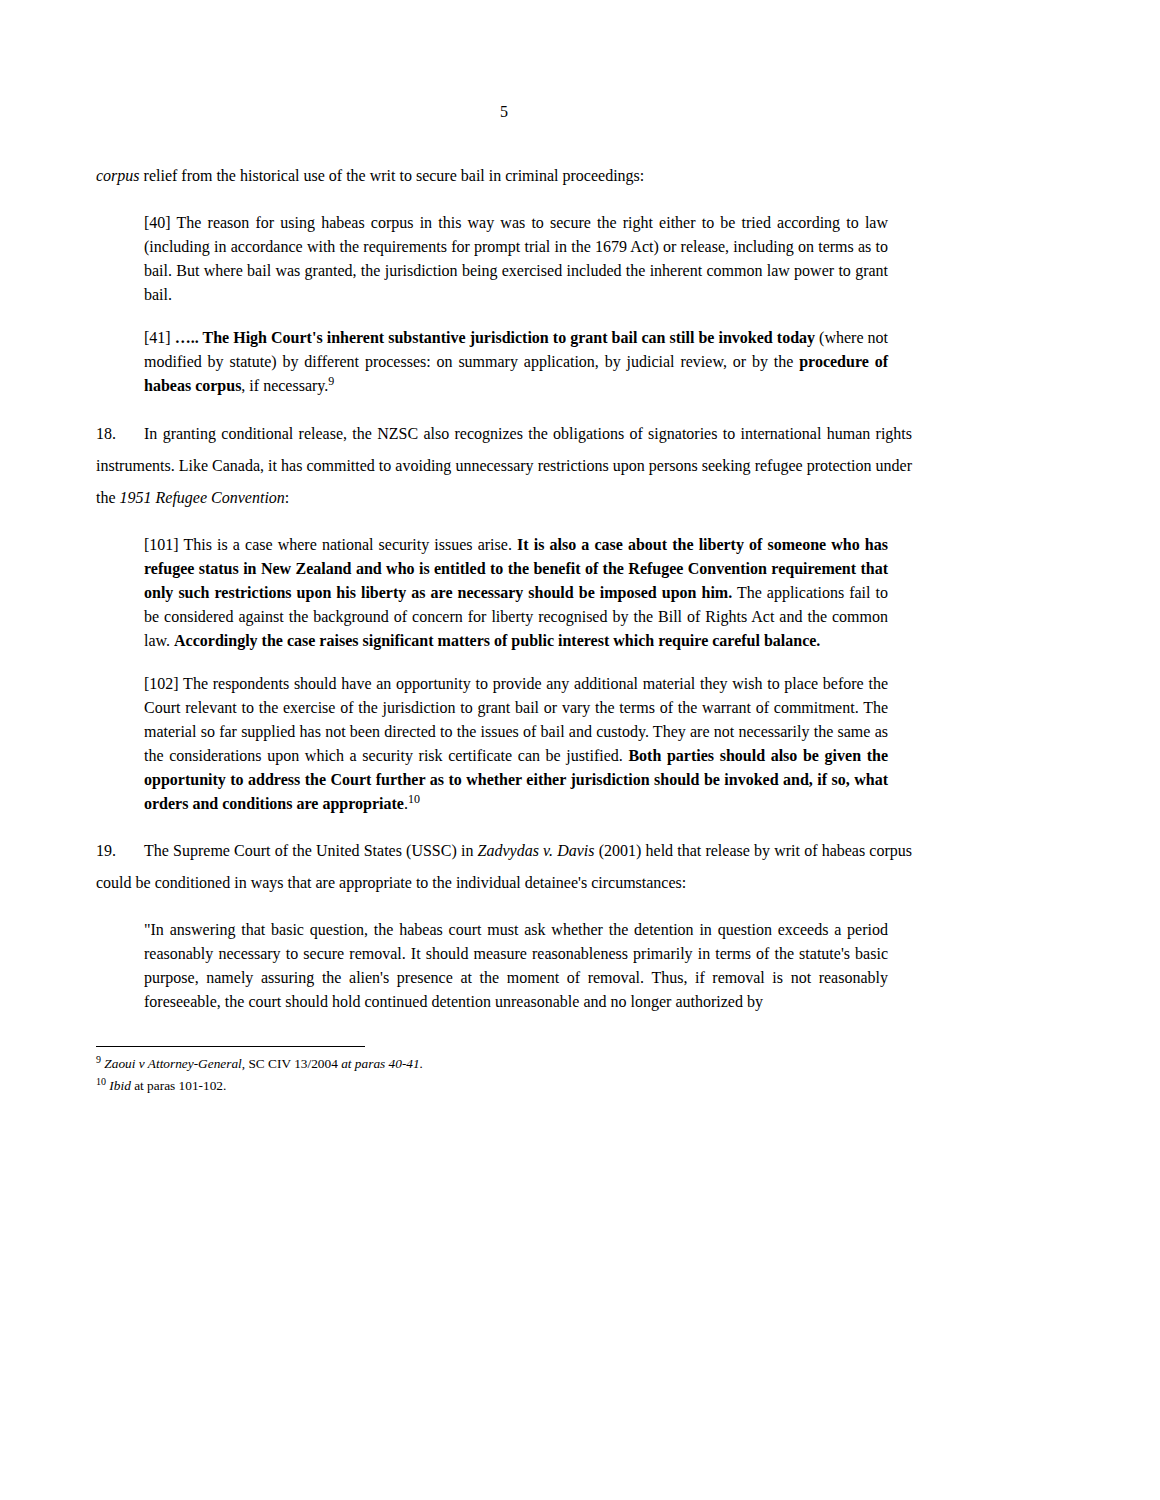5
corpus relief from the historical use of the writ to secure bail in criminal proceedings:
[40] The reason for using habeas corpus in this way was to secure the right either to be tried according to law (including in accordance with the requirements for prompt trial in the 1679 Act) or release, including on terms as to bail. But where bail was granted, the jurisdiction being exercised included the inherent common law power to grant bail.
[41] ….. The High Court's inherent substantive jurisdiction to grant bail can still be invoked today (where not modified by statute) by different processes: on summary application, by judicial review, or by the procedure of habeas corpus, if necessary.9
18. In granting conditional release, the NZSC also recognizes the obligations of signatories to international human rights instruments. Like Canada, it has committed to avoiding unnecessary restrictions upon persons seeking refugee protection under the 1951 Refugee Convention:
[101] This is a case where national security issues arise. It is also a case about the liberty of someone who has refugee status in New Zealand and who is entitled to the benefit of the Refugee Convention requirement that only such restrictions upon his liberty as are necessary should be imposed upon him. The applications fail to be considered against the background of concern for liberty recognised by the Bill of Rights Act and the common law. Accordingly the case raises significant matters of public interest which require careful balance.
[102] The respondents should have an opportunity to provide any additional material they wish to place before the Court relevant to the exercise of the jurisdiction to grant bail or vary the terms of the warrant of commitment. The material so far supplied has not been directed to the issues of bail and custody. They are not necessarily the same as the considerations upon which a security risk certificate can be justified. Both parties should also be given the opportunity to address the Court further as to whether either jurisdiction should be invoked and, if so, what orders and conditions are appropriate.10
19. The Supreme Court of the United States (USSC) in Zadvydas v. Davis (2001) held that release by writ of habeas corpus could be conditioned in ways that are appropriate to the individual detainee's circumstances:
"In answering that basic question, the habeas court must ask whether the detention in question exceeds a period reasonably necessary to secure removal. It should measure reasonableness primarily in terms of the statute's basic purpose, namely assuring the alien's presence at the moment of removal. Thus, if removal is not reasonably foreseeable, the court should hold continued detention unreasonable and no longer authorized by
9 Zaoui v Attorney-General, SC CIV 13/2004 at paras 40-41.
10 Ibid at paras 101-102.